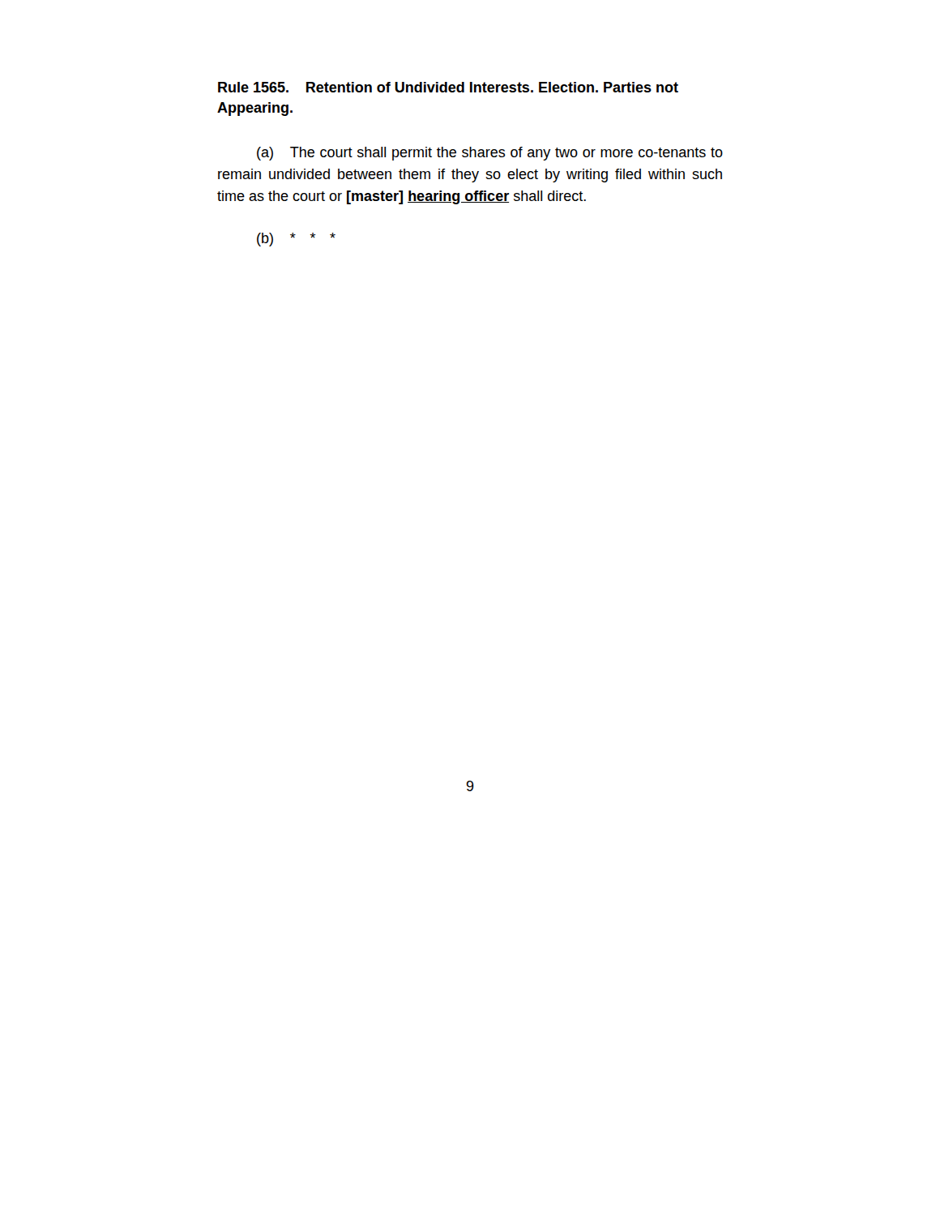Rule 1565. Retention of Undivided Interests. Election. Parties not Appearing.
(a) The court shall permit the shares of any two or more co-tenants to remain undivided between them if they so elect by writing filed within such time as the court or [master] hearing officer shall direct.
(b)* * *
9